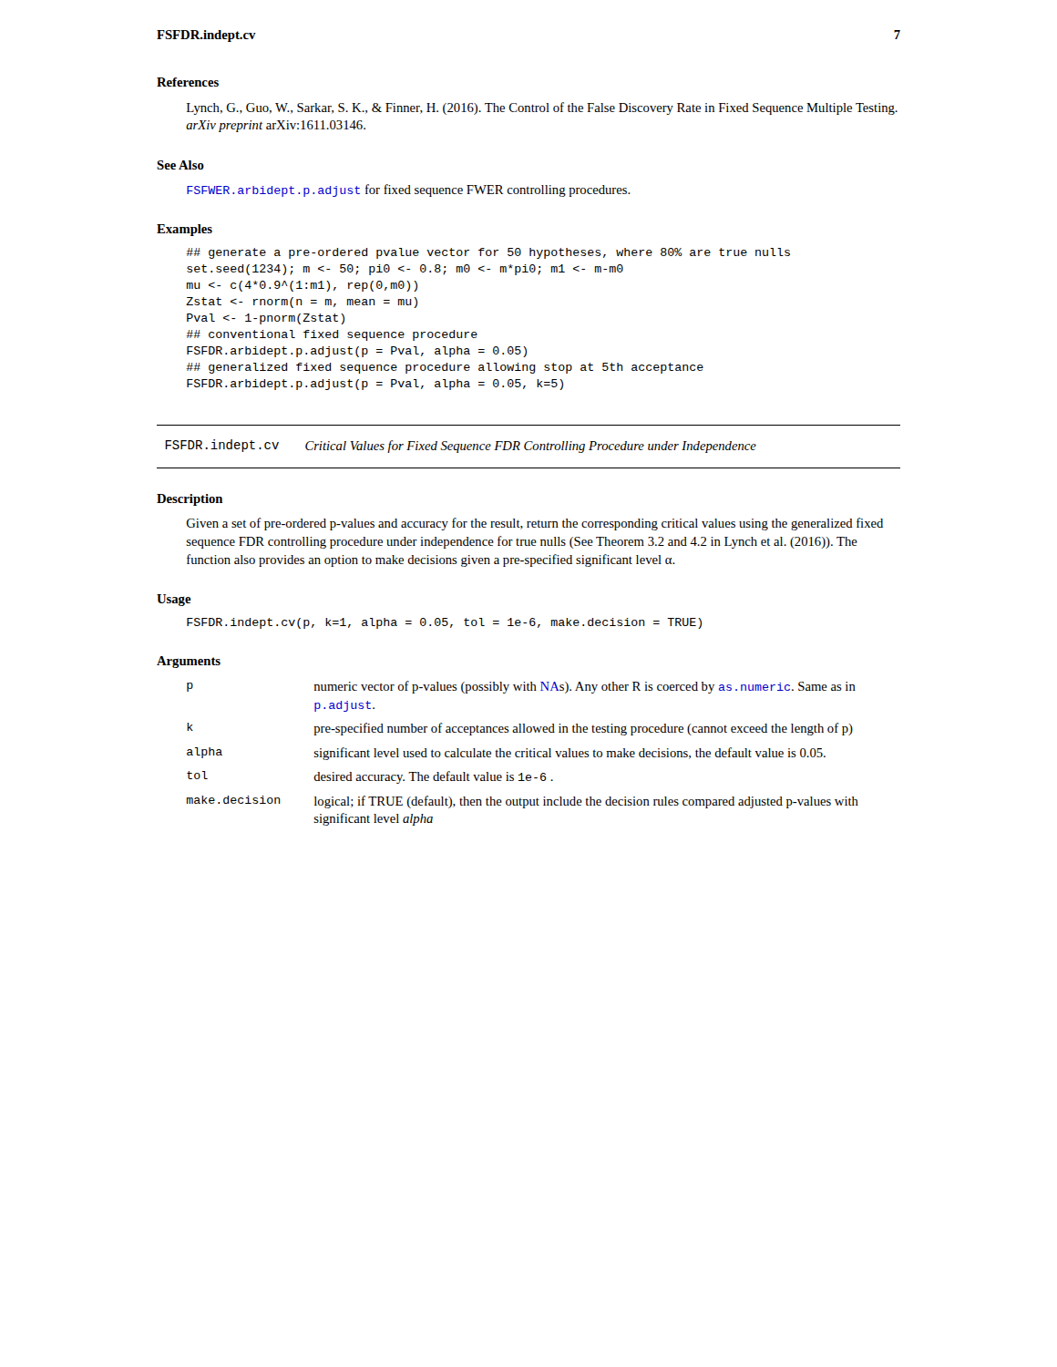FSFDR.indept.cv 7
References
Lynch, G., Guo, W., Sarkar, S. K., & Finner, H. (2016). The Control of the False Discovery Rate in Fixed Sequence Multiple Testing. arXiv preprint arXiv:1611.03146.
See Also
FSFWER.arbidept.p.adjust for fixed sequence FWER controlling procedures.
Examples
## generate a pre-ordered pvalue vector for 50 hypotheses, where 80% are true nulls
set.seed(1234); m <- 50; pi0 <- 0.8; m0 <- m*pi0; m1 <- m-m0
mu <- c(4*0.9^(1:m1), rep(0,m0))
Zstat <- rnorm(n = m, mean = mu)
Pval <- 1-pnorm(Zstat)
## conventional fixed sequence procedure
FSFDR.arbidept.p.adjust(p = Pval, alpha = 0.05)
## generalized fixed sequence procedure allowing stop at 5th acceptance
FSFDR.arbidept.p.adjust(p = Pval, alpha = 0.05, k=5)
FSFDR.indept.cv
Critical Values for Fixed Sequence FDR Controlling Procedure under Independence
Description
Given a set of pre-ordered p-values and accuracy for the result, return the corresponding critical values using the generalized fixed sequence FDR controlling procedure under independence for true nulls (See Theorem 3.2 and 4.2 in Lynch et al. (2016)). The function also provides an option to make decisions given a pre-specified significant level α.
Usage
FSFDR.indept.cv(p, k=1, alpha = 0.05, tol = 1e-6, make.decision = TRUE)
Arguments
p
numeric vector of p-values (possibly with NAs). Any other R is coerced by as.numeric. Same as in p.adjust.
k
pre-specified number of acceptances allowed in the testing procedure (cannot exceed the length of p)
alpha
significant level used to calculate the critical values to make decisions, the default value is 0.05.
tol
desired accuracy. The default value is 1e-6 .
make.decision
logical; if TRUE (default), then the output include the decision rules compared adjusted p-values with significant level alpha